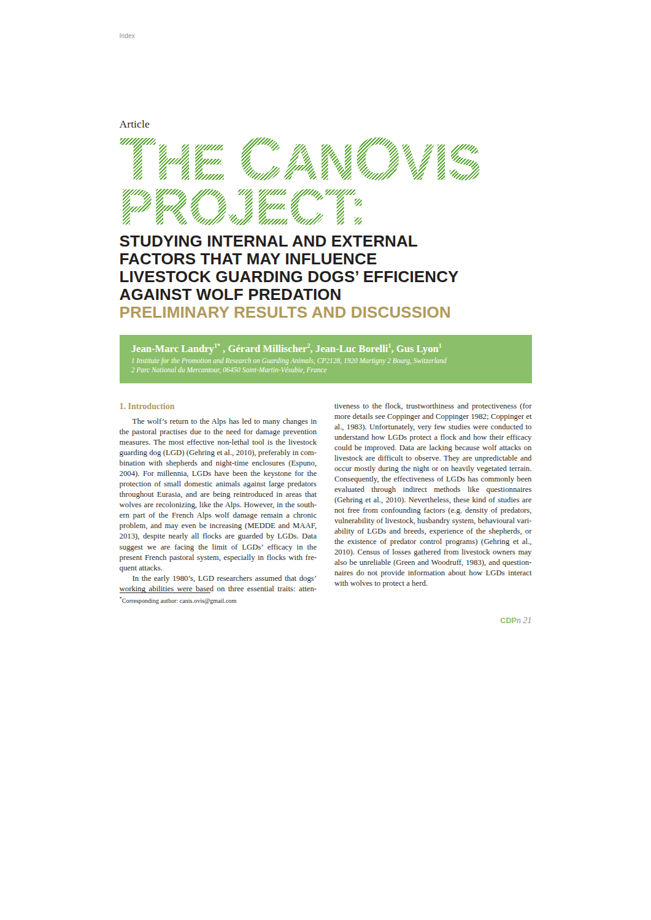Index
Article
THE CANOVIS PROJECT:
Studying internal and external
factors that may influence
livestock guarding dogs’ efficiency
against wolf predation
Preliminary results and discussion
Jean-Marc Landry1* , Gérard Millischer2, Jean-Luc Borelli1, Gus Lyon1
1 Institute for the Promotion and Research on Guarding Animals, CP2128, 1920 Martigny 2 Bourg, Switzerland
2 Parc National du Mercantour, 06450 Saint-Martin-Vésubie, France
1. Introduction
The wolf’s return to the Alps has led to many changes in the pastoral practises due to the need for damage prevention measures. The most effective non-lethal tool is the livestock guarding dog (LGD) (Gehring et al., 2010), preferably in combination with shepherds and night-time enclosures (Espuno, 2004). For millennia, LGDs have been the keystone for the protection of small domestic animals against large predators throughout Eurasia, and are being reintroduced in areas that wolves are recolonizing, like the Alps. However, in the southern part of the French Alps wolf damage remain a chronic problem, and may even be increasing (MEDDE and MAAF, 2013), despite nearly all flocks are guarded by LGDs. Data suggest we are facing the limit of LGDs’ efficacy in the present French pastoral system, especially in flocks with frequent attacks.
In the early 1980’s, LGD researchers assumed that dogs’ working abilities were based on three essential traits: attentiveness to the flock, trustworthiness and protectiveness (for more details see Coppinger and Coppinger 1982; Coppinger et al., 1983). Unfortunately, very few studies were conducted to understand how LGDs protect a flock and how their efficacy could be improved. Data are lacking because wolf attacks on livestock are difficult to observe. They are unpredictable and occur mostly during the night or on heavily vegetated terrain. Consequently, the effectiveness of LGDs has commonly been evaluated through indirect methods like questionnaires (Gehring et al., 2010). Nevertheless, these kind of studies are not free from confounding factors (e.g. density of predators, vulnerability of livestock, husbandry system, behavioural variability of LGDs and breeds, experience of the shepherds, or the existence of predator control programs) (Gehring et al., 2010). Census of losses gathered from livestock owners may also be unreliable (Green and Woodruff, 1983), and questionnaires do not provide information about how LGDs interact with wolves to protect a herd.
*Corresponding author: canis.ovis@gmail.com
CDPn 21